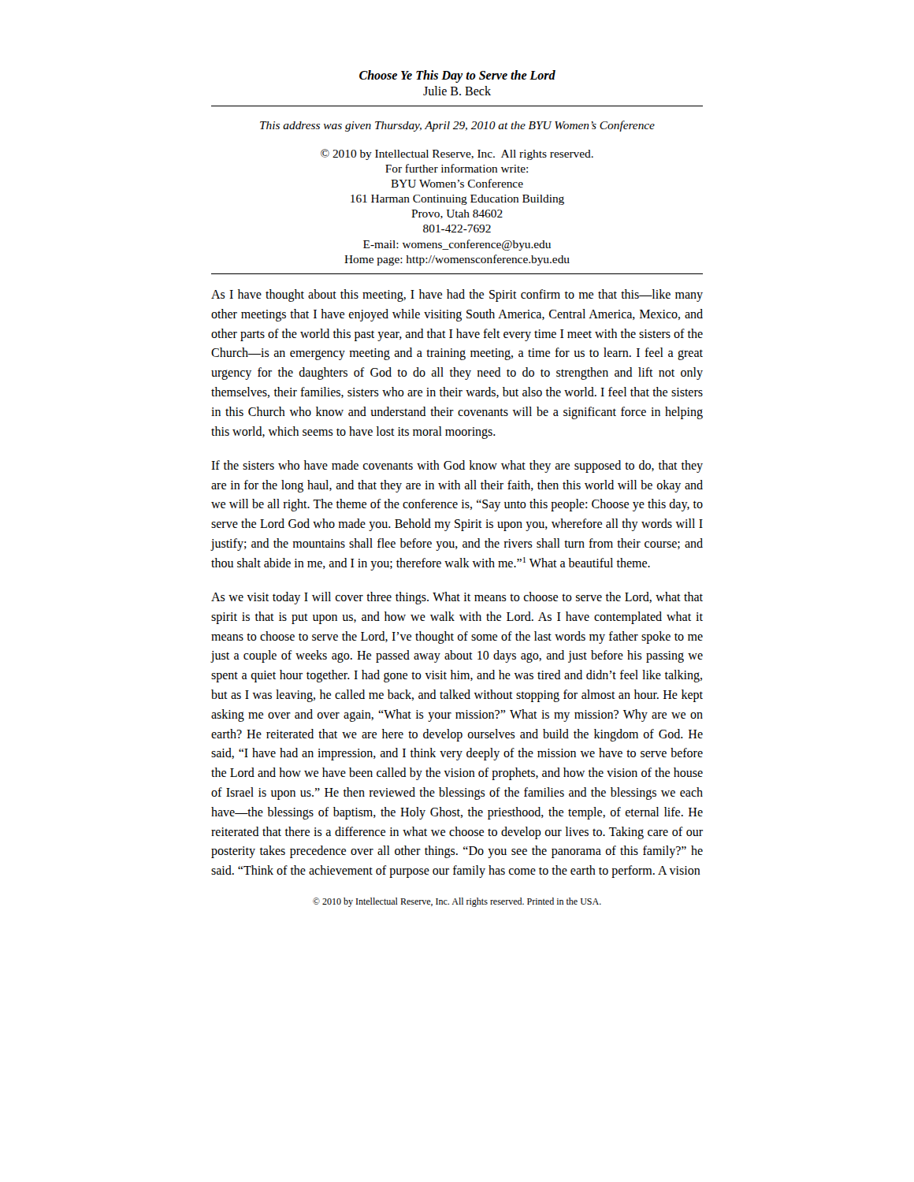Choose Ye This Day to Serve the Lord
Julie B. Beck
This address was given Thursday, April 29, 2010 at the BYU Women’s Conference
© 2010 by Intellectual Reserve, Inc. All rights reserved.
For further information write:
BYU Women’s Conference
161 Harman Continuing Education Building
Provo, Utah 84602
801-422-7692
E-mail: womens_conference@byu.edu
Home page: http://womensconference.byu.edu
As I have thought about this meeting, I have had the Spirit confirm to me that this—like many other meetings that I have enjoyed while visiting South America, Central America, Mexico, and other parts of the world this past year, and that I have felt every time I meet with the sisters of the Church—is an emergency meeting and a training meeting, a time for us to learn. I feel a great urgency for the daughters of God to do all they need to do to strengthen and lift not only themselves, their families, sisters who are in their wards, but also the world. I feel that the sisters in this Church who know and understand their covenants will be a significant force in helping this world, which seems to have lost its moral moorings.
If the sisters who have made covenants with God know what they are supposed to do, that they are in for the long haul, and that they are in with all their faith, then this world will be okay and we will be all right. The theme of the conference is, “Say unto this people: Choose ye this day, to serve the Lord God who made you. Behold my Spirit is upon you, wherefore all thy words will I justify; and the mountains shall flee before you, and the rivers shall turn from their course; and thou shalt abide in me, and I in you; therefore walk with me.”1 What a beautiful theme.
As we visit today I will cover three things. What it means to choose to serve the Lord, what that spirit is that is put upon us, and how we walk with the Lord. As I have contemplated what it means to choose to serve the Lord, I’ve thought of some of the last words my father spoke to me just a couple of weeks ago. He passed away about 10 days ago, and just before his passing we spent a quiet hour together. I had gone to visit him, and he was tired and didn’t feel like talking, but as I was leaving, he called me back, and talked without stopping for almost an hour. He kept asking me over and over again, “What is your mission?” What is my mission? Why are we on earth? He reiterated that we are here to develop ourselves and build the kingdom of God. He said, “I have had an impression, and I think very deeply of the mission we have to serve before the Lord and how we have been called by the vision of prophets, and how the vision of the house of Israel is upon us.” He then reviewed the blessings of the families and the blessings we each have—the blessings of baptism, the Holy Ghost, the priesthood, the temple, of eternal life. He reiterated that there is a difference in what we choose to develop our lives to. Taking care of our posterity takes precedence over all other things. “Do you see the panorama of this family?” he said. “Think of the achievement of purpose our family has come to the earth to perform. A vision
© 2010 by Intellectual Reserve, Inc. All rights reserved. Printed in the USA.